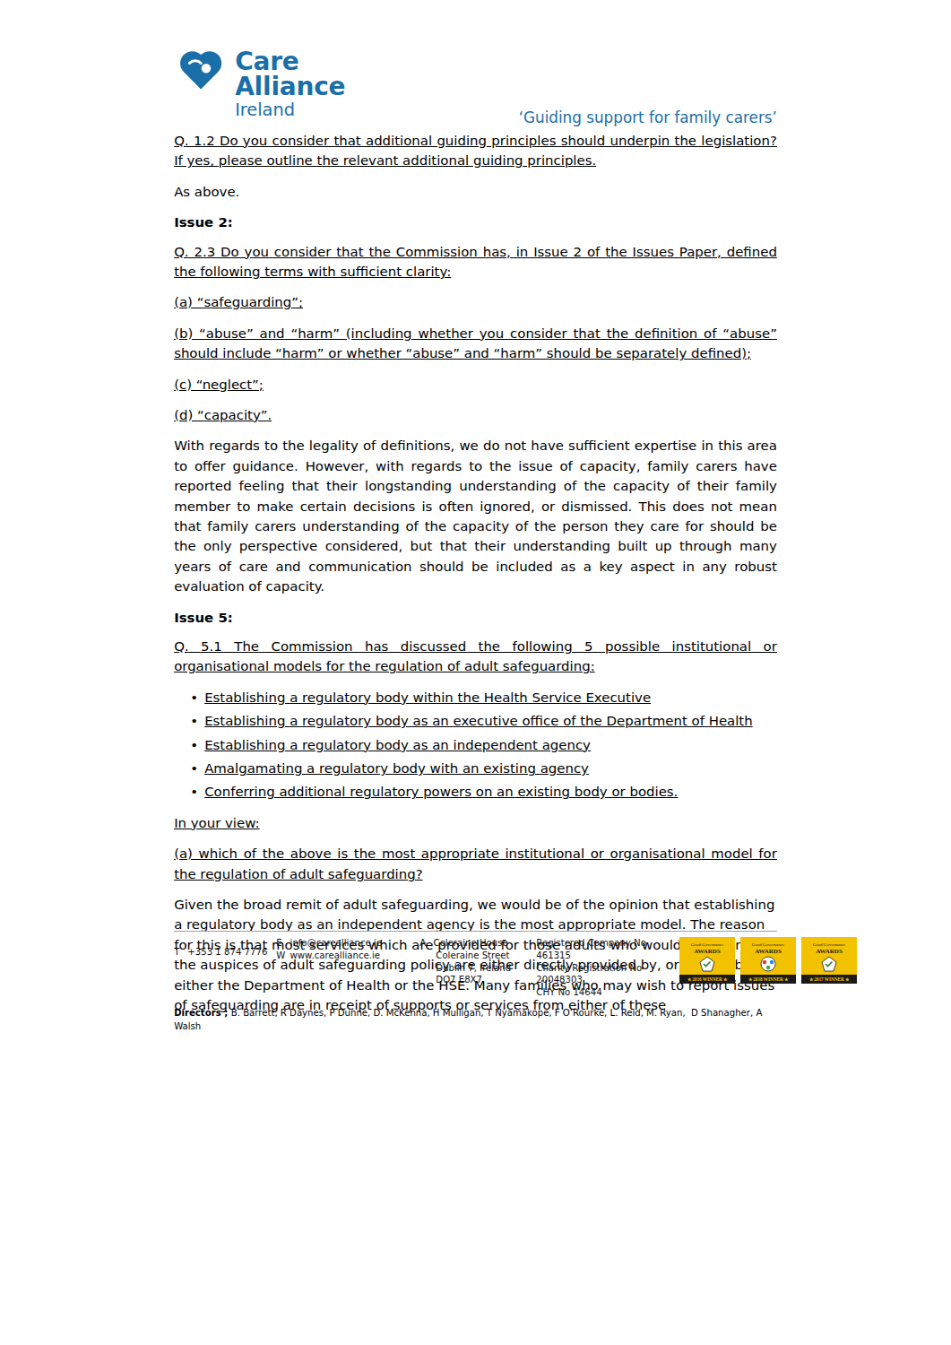Care Alliance Ireland
‘Guiding support for family carers’
Q. 1.2 Do you consider that additional guiding principles should underpin the legislation? If yes, please outline the relevant additional guiding principles.
As above.
Issue 2:
Q. 2.3 Do you consider that the Commission has, in Issue 2 of the Issues Paper, defined the following terms with sufficient clarity:
(a) “safeguarding”;
(b) “abuse” and “harm” (including whether you consider that the definition of “abuse” should include “harm” or whether “abuse” and “harm” should be separately defined);
(c) “neglect”;
(d) “capacity”.
With regards to the legality of definitions, we do not have sufficient expertise in this area to offer guidance. However, with regards to the issue of capacity, family carers have reported feeling that their longstanding understanding of the capacity of their family member to make certain decisions is often ignored, or dismissed. This does not mean that family carers understanding of the capacity of the person they care for should be the only perspective considered, but that their understanding built up through many years of care and communication should be included as a key aspect in any robust evaluation of capacity.
Issue 5:
Q. 5.1 The Commission has discussed the following 5 possible institutional or organisational models for the regulation of adult safeguarding:
Establishing a regulatory body within the Health Service Executive
Establishing a regulatory body as an executive office of the Department of Health
Establishing a regulatory body as an independent agency
Amalgamating a regulatory body with an existing agency
Conferring additional regulatory powers on an existing body or bodies.
In your view:
(a) which of the above is the most appropriate institutional or organisational model for the regulation of adult safeguarding?
Given the broad remit of adult safeguarding, we would be of the opinion that establishing a regulatory body as an independent agency is the most appropriate model. The reason for this is that most services which are provided for those adults who would come under the auspices of adult safeguarding policy are either directly provided by, or funded by, either the Department of Health or the HSE. Many families who may wish to report issues of safeguarding are in receipt of supports or services from either of these
T +353 1 874 7776
E info@carealliance.ie
W www.carealliance.ie
A Coleraine House
Coleraine Street
Dublin 7, Ireland
DO7 E8X7
Registered Company No
461315
Charity Registration No
20048303
CHY No 14644
Good Governance AWARDS ★ 2016 WINNER ★
Good Governance AWARDS ★ 2018 WINNER ★
Good Governance AWARDS ★ 2017 WINNER ★
Directors ; B. Barrett, R Daynes, P Dunne, D. McKenna, H Mulligan, T Nyamakope, F O’Rourke, L. Reid, M. Ryan, D Shanagher, A Walsh